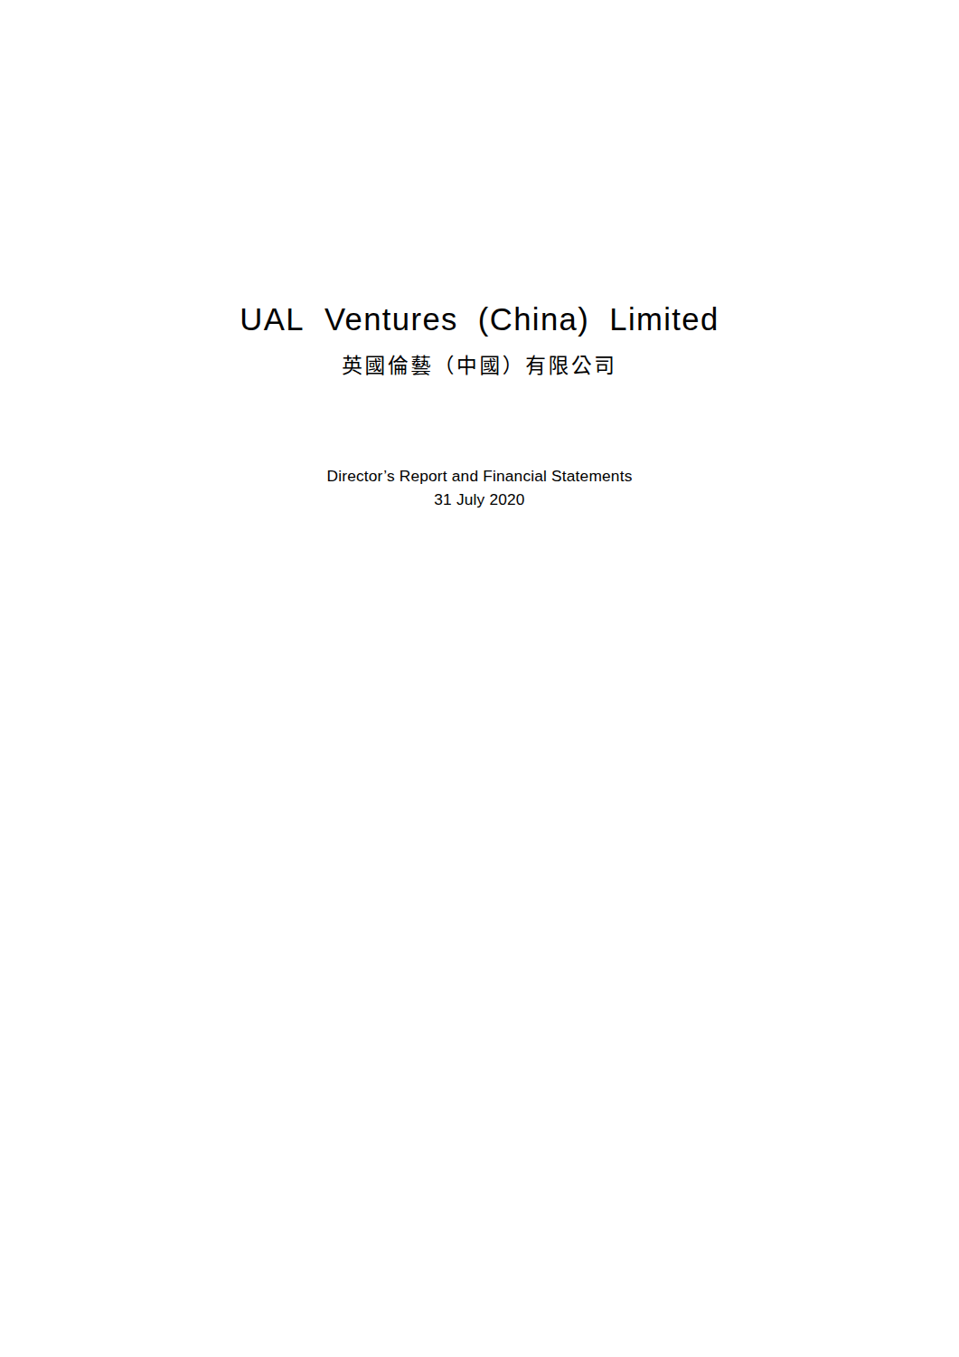UAL Ventures (China) Limited
英國倫藝（中國）有限公司
Director’s Report and Financial Statements 31 July 2020